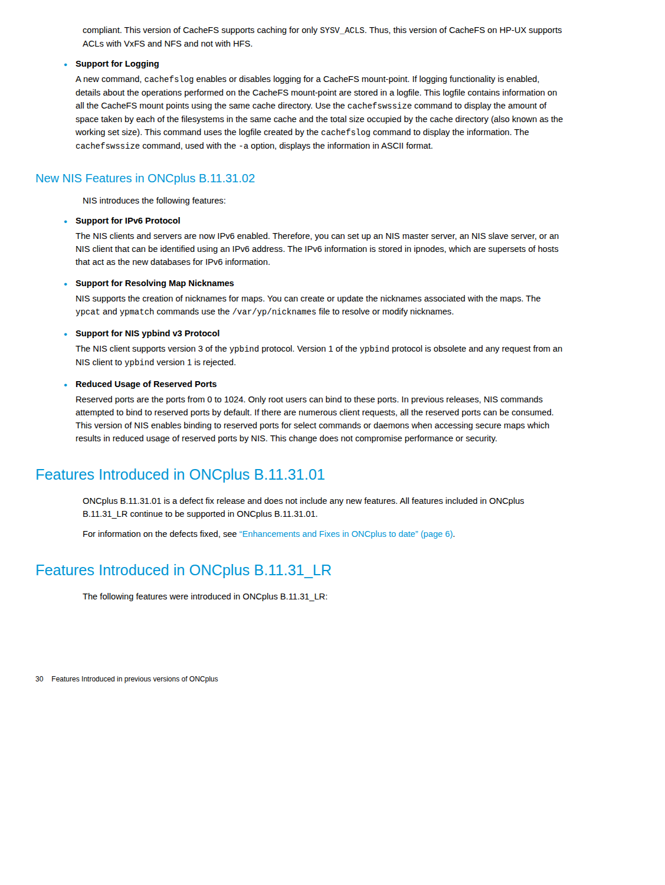compliant. This version of CacheFS supports caching for only SYSV_ACLS. Thus, this version of CacheFS on HP-UX supports ACLs with VxFS and NFS and not with HFS.
Support for Logging
A new command, cachefslog enables or disables logging for a CacheFS mount-point. If logging functionality is enabled, details about the operations performed on the CacheFS mount-point are stored in a logfile. This logfile contains information on all the CacheFS mount points using the same cache directory. Use the cachefswssize command to display the amount of space taken by each of the filesystems in the same cache and the total size occupied by the cache directory (also known as the working set size). This command uses the logfile created by the cachefslog command to display the information. The cachefswssize command, used with the -a option, displays the information in ASCII format.
New NIS Features in ONCplus B.11.31.02
NIS introduces the following features:
Support for IPv6 Protocol
The NIS clients and servers are now IPv6 enabled. Therefore, you can set up an NIS master server, an NIS slave server, or an NIS client that can be identified using an IPv6 address. The IPv6 information is stored in ipnodes, which are supersets of hosts that act as the new databases for IPv6 information.
Support for Resolving Map Nicknames
NIS supports the creation of nicknames for maps. You can create or update the nicknames associated with the maps. The ypcat and ypmatch commands use the /var/yp/nicknames file to resolve or modify nicknames.
Support for NIS ypbind v3 Protocol
The NIS client supports version 3 of the ypbind protocol. Version 1 of the ypbind protocol is obsolete and any request from an NIS client to ypbind version 1 is rejected.
Reduced Usage of Reserved Ports
Reserved ports are the ports from 0 to 1024. Only root users can bind to these ports. In previous releases, NIS commands attempted to bind to reserved ports by default. If there are numerous client requests, all the reserved ports can be consumed. This version of NIS enables binding to reserved ports for select commands or daemons when accessing secure maps which results in reduced usage of reserved ports by NIS. This change does not compromise performance or security.
Features Introduced in ONCplus B.11.31.01
ONCplus B.11.31.01 is a defect fix release and does not include any new features. All features included in ONCplus B.11.31_LR continue to be supported in ONCplus B.11.31.01.
For information on the defects fixed, see “Enhancements and Fixes in ONCplus to date” (page 6).
Features Introduced in ONCplus B.11.31_LR
The following features were introduced in ONCplus B.11.31_LR:
30 Features Introduced in previous versions of ONCplus